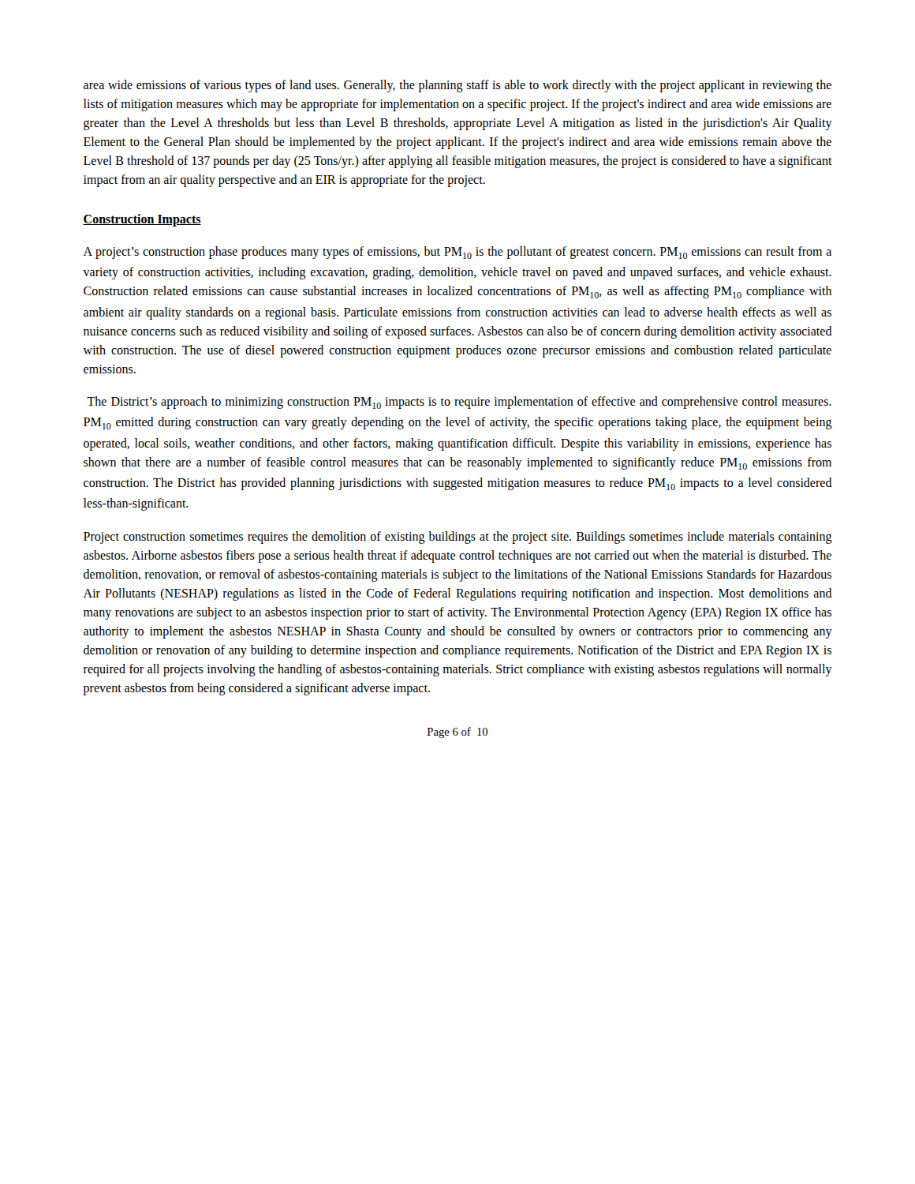area wide emissions of various types of land uses. Generally, the planning staff is able to work directly with the project applicant in reviewing the lists of mitigation measures which may be appropriate for implementation on a specific project. If the project's indirect and area wide emissions are greater than the Level A thresholds but less than Level B thresholds, appropriate Level A mitigation as listed in the jurisdiction's Air Quality Element to the General Plan should be implemented by the project applicant. If the project's indirect and area wide emissions remain above the Level B threshold of 137 pounds per day (25 Tons/yr.) after applying all feasible mitigation measures, the project is considered to have a significant impact from an air quality perspective and an EIR is appropriate for the project.
Construction Impacts
A project’s construction phase produces many types of emissions, but PM10 is the pollutant of greatest concern. PM10 emissions can result from a variety of construction activities, including excavation, grading, demolition, vehicle travel on paved and unpaved surfaces, and vehicle exhaust. Construction related emissions can cause substantial increases in localized concentrations of PM10, as well as affecting PM10 compliance with ambient air quality standards on a regional basis. Particulate emissions from construction activities can lead to adverse health effects as well as nuisance concerns such as reduced visibility and soiling of exposed surfaces. Asbestos can also be of concern during demolition activity associated with construction. The use of diesel powered construction equipment produces ozone precursor emissions and combustion related particulate emissions.
The District’s approach to minimizing construction PM10 impacts is to require implementation of effective and comprehensive control measures. PM10 emitted during construction can vary greatly depending on the level of activity, the specific operations taking place, the equipment being operated, local soils, weather conditions, and other factors, making quantification difficult. Despite this variability in emissions, experience has shown that there are a number of feasible control measures that can be reasonably implemented to significantly reduce PM10 emissions from construction. The District has provided planning jurisdictions with suggested mitigation measures to reduce PM10 impacts to a level considered less-than-significant.
Project construction sometimes requires the demolition of existing buildings at the project site. Buildings sometimes include materials containing asbestos. Airborne asbestos fibers pose a serious health threat if adequate control techniques are not carried out when the material is disturbed. The demolition, renovation, or removal of asbestos-containing materials is subject to the limitations of the National Emissions Standards for Hazardous Air Pollutants (NESHAP) regulations as listed in the Code of Federal Regulations requiring notification and inspection. Most demolitions and many renovations are subject to an asbestos inspection prior to start of activity. The Environmental Protection Agency (EPA) Region IX office has authority to implement the asbestos NESHAP in Shasta County and should be consulted by owners or contractors prior to commencing any demolition or renovation of any building to determine inspection and compliance requirements. Notification of the District and EPA Region IX is required for all projects involving the handling of asbestos-containing materials. Strict compliance with existing asbestos regulations will normally prevent asbestos from being considered a significant adverse impact.
Page 6 of 10